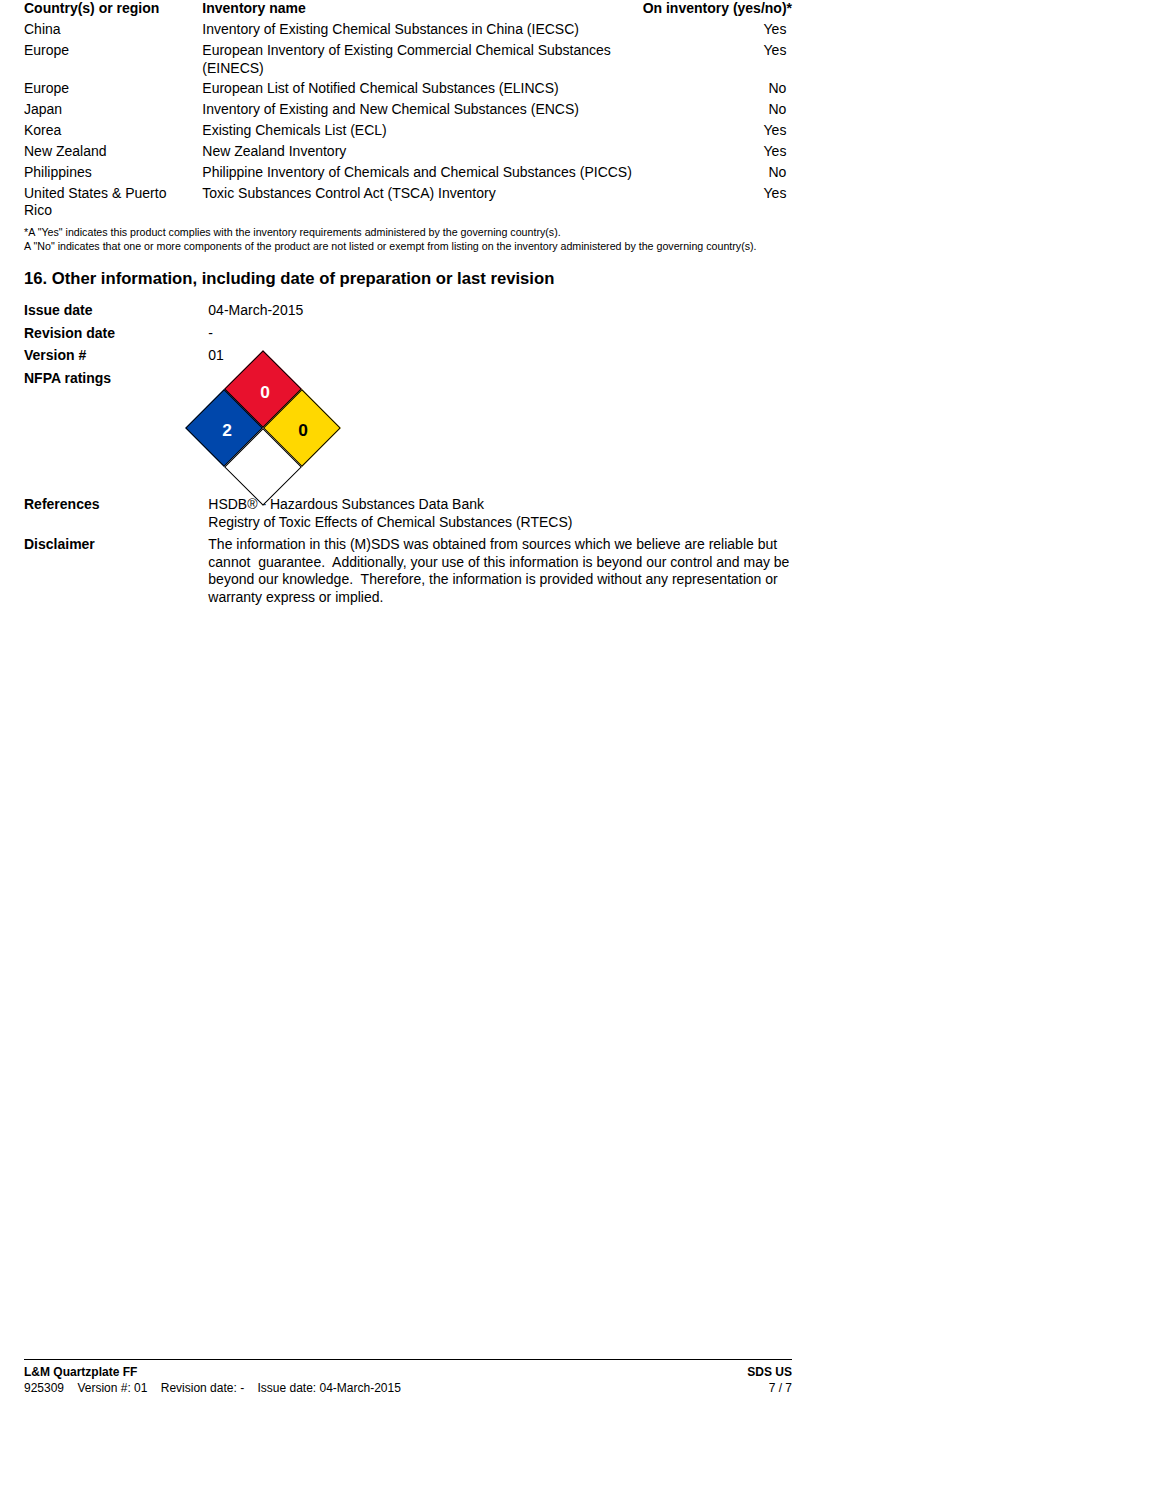| Country(s) or region | Inventory name | On inventory (yes/no)* |
| --- | --- | --- |
| China | Inventory of Existing Chemical Substances in China (IECSC) | Yes |
| Europe | European Inventory of Existing Commercial Chemical Substances (EINECS) | Yes |
| Europe | European List of Notified Chemical Substances (ELINCS) | No |
| Japan | Inventory of Existing and New Chemical Substances (ENCS) | No |
| Korea | Existing Chemicals List (ECL) | Yes |
| New Zealand | New Zealand Inventory | Yes |
| Philippines | Philippine Inventory of Chemicals and Chemical Substances (PICCS) | No |
| United States & Puerto Rico | Toxic Substances Control Act (TSCA) Inventory | Yes |
*A "Yes" indicates this product complies with the inventory requirements administered by the governing country(s).
A "No" indicates that one or more components of the product are not listed or exempt from listing on the inventory administered by the governing country(s).
16. Other information, including date of preparation or last revision
| Issue date | 04-March-2015 |
| Revision date | - |
| Version # | 01 |
| NFPA ratings | 2 0 0 |
| References | HSDB® - Hazardous Substances Data Bank Registry of Toxic Effects of Chemical Substances (RTECS) |
| Disclaimer | The information in this (M)SDS was obtained from sources which we believe are reliable but cannot guarantee. Additionally, your use of this information is beyond our control and may be beyond our knowledge. Therefore, the information is provided without any representation or warranty express or implied. |
| L&M Quartzplate FF | SDS US |
| 925309 Version #: 01 Revision date: - Issue date: 04-March-2015 | 7 / 7 |